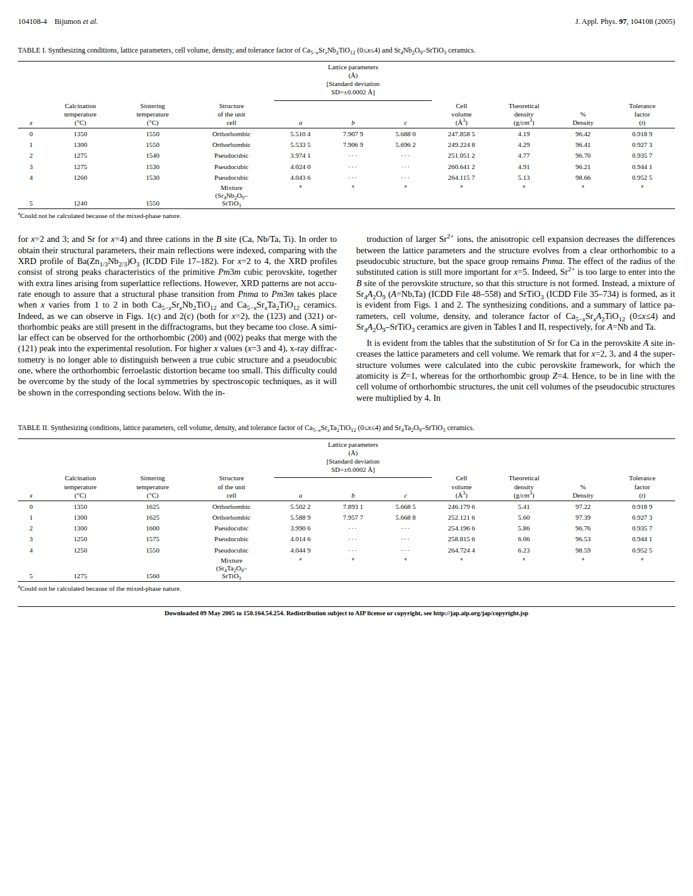104108-4 Bijumon et al.
J. Appl. Phys. 97, 104108 (2005)
TABLE I. Synthesizing conditions, lattice parameters, cell volume, density, and tolerance factor of Ca 5− x Sr x Nb 2 TiO 12 (0≤ x ≤4) and Sr 4 Nb 2 O 9 –SrTiO 3 ceramics.
| | | | | Lattice parameters (Å) [Standard deviation SD=±0.0002 Å] | | | | |
| --- | --- | --- | --- | --- | --- | --- | --- | --- |
| x | Calcination temperature (°C) | Sintering temperature (°C) | Structure of the unit cell | a | b | c | Cell volume (Å 3 ) | Theoretical density (g/cm 3 ) | % Density | Tolerance factor ( t ) |
| --- | --- | --- | --- | --- | --- | --- | --- | --- | --- | --- |
| 0 | 1350 | 1550 | Orthorhombic | 5.510 4 | 7.907 9 | 5.688 0 | 247.858 5 | 4.19 | 96.42 | 0.918 9 |
| 1 | 1300 | 1550 | Orthorhombic | 5.533 5 | 7.906 9 | 5.696 2 | 249.224 8 | 4.29 | 96.41 | 0.927 3 |
| 2 | 1275 | 1540 | Pseudocubic | 3.974 1 | ··· | ··· | 251.051 2 | 4.77 | 96.70 | 0.935 7 |
| 3 | 1275 | 1530 | Pseudocubic | 4.024 0 | ··· | ··· | 260.641 2 | 4.91 | 96.21 | 0.944 1 |
| 4 | 1260 | 1530 | Pseudocubic | 4.043 6 | ··· | ··· | 264.115 7 | 5.13 | 98.66 | 0.952 5 |
| 5 | 1240 | 1550 | Mixture (Sr 4 Nb 2 O 9 – SrTiO 3 | a | a | a | a | a | a | a |
aCould not be calculated because of the mixed-phase nature.
for x=2 and 3; and Sr for x=4) and three cations in the B site (Ca, Nb/Ta, Ti). In order to obtain their structural parameters, their main reflections were indexed, comparing with the XRD profile of Ba(Zn1/3Nb2/3)O3 (ICDD File 17–182). For x=2 to 4, the XRD profiles consist of strong peaks characteristics of the primitive Pm3m cubic perovskite, together with extra lines arising from superlattice reflections. However, XRD patterns are not accurate enough to assure that a structural phase transition from Pnma to Pm3m takes place when x varies from 1 to 2 in both Ca5−xSrxNb2TiO12 and Ca5−xSrxTa2TiO12 ceramics. Indeed, as we can observe in Figs. 1(c) and 2(c) (both for x=2), the (123) and (321) orthorhombic peaks are still present in the diffractograms, but they became too close. A similar effect can be observed for the orthorhombic (200) and (002) peaks that merge with the (121) peak into the experimental resolution. For higher x values (x=3 and 4), x-ray diffractometry is no longer able to distinguish between a true cubic structure and a pseudocubic one, where the orthorhombic ferroelastic distortion became too small. This difficulty could be overcome by the study of the local symmetries by spectroscopic techniques, as it will be shown in the corresponding sections below. With the in-
troduction of larger Sr2+ ions, the anisotropic cell expansion decreases the differences between the lattice parameters and the structure evolves from a clear orthorhombic to a pseudocubic structure, but the space group remains Pnma. The effect of the radius of the substituted cation is still more important for x=5. Indeed, Sr2+ is too large to enter into the B site of the perovskite structure, so that this structure is not formed. Instead, a mixture of Sr4A2O9 (A=Nb,Ta) (ICDD File 48–558) and SrTiO3 (ICDD File 35–734) is formed, as it is evident from Figs. 1 and 2. The synthesizing conditions, and a summary of lattice parameters, cell volume, density, and tolerance factor of Ca5−xSrxA2TiO12 (0≤x≤4) and Sr4A2O9–SrTiO3 ceramics are given in Tables I and II, respectively, for A=Nb and Ta.
It is evident from the tables that the substitution of Sr for Ca in the perovskite A site increases the lattice parameters and cell volume. We remark that for x=2, 3, and 4 the superstructure volumes were calculated into the cubic perovskite framework, for which the atomicity is Z=1, whereas for the orthorhombic group Z=4. Hence, to be in line with the cell volume of orthorhombic structures, the unit cell volumes of the pseudocubic structures were multiplied by 4. In
TABLE II. Synthesizing conditions, lattice parameters, cell volume, density, and tolerance factor of Ca 5− x Sr x Ta 2 TiO 12 (0≤ x ≤4) and Sr 4 Ta 2 O 9 –SrTiO 3 ceramics.
| | | | | Lattice parameters (Å) [Standard deviation SD=±0.0002 Å] | | | | |
| --- | --- | --- | --- | --- | --- | --- | --- | --- |
| x | Calcination temperature (°C) | Sintering temperature (°C) | Structure of the unit cell | a | b | c | Cell volume (Å 3 ) | Theoretical density (g/cm 3 ) | % Density | Tolerance factor ( t ) |
| --- | --- | --- | --- | --- | --- | --- | --- | --- | --- | --- |
| 0 | 1350 | 1625 | Orthorhombic | 5.502 2 | 7.893 1 | 5.668 5 | 246.179 6 | 5.41 | 97.22 | 0.918 9 |
| 1 | 1300 | 1625 | Orthorhombic | 5.588 9 | 7.957 7 | 5.668 8 | 252.121 6 | 5.60 | 97.39 | 0.927 3 |
| 2 | 1300 | 1600 | Pseudocubic | 3.990 6 | ··· | ··· | 254.196 6 | 5.86 | 96.76 | 0.935 7 |
| 3 | 1250 | 1575 | Pseudocubic | 4.014 6 | ··· | ··· | 258.815 6 | 6.06 | 96.53 | 0.944 1 |
| 4 | 1250 | 1550 | Pseudocubic | 4.044 9 | ··· | ··· | 264.724 4 | 6.23 | 98.59 | 0.952 5 |
| 5 | 1275 | 1560 | Mixture (Sr 4 Ta 2 O 9 – SrTiO 3 | a | a | a | a | a | a | a |
aCould not be calculated because of the mixed-phase nature.
Downloaded 09 May 2005 to 150.164.54.254. Redistribution subject to AIP license or copyright, see http://jap.aip.org/jap/copyright.jsp